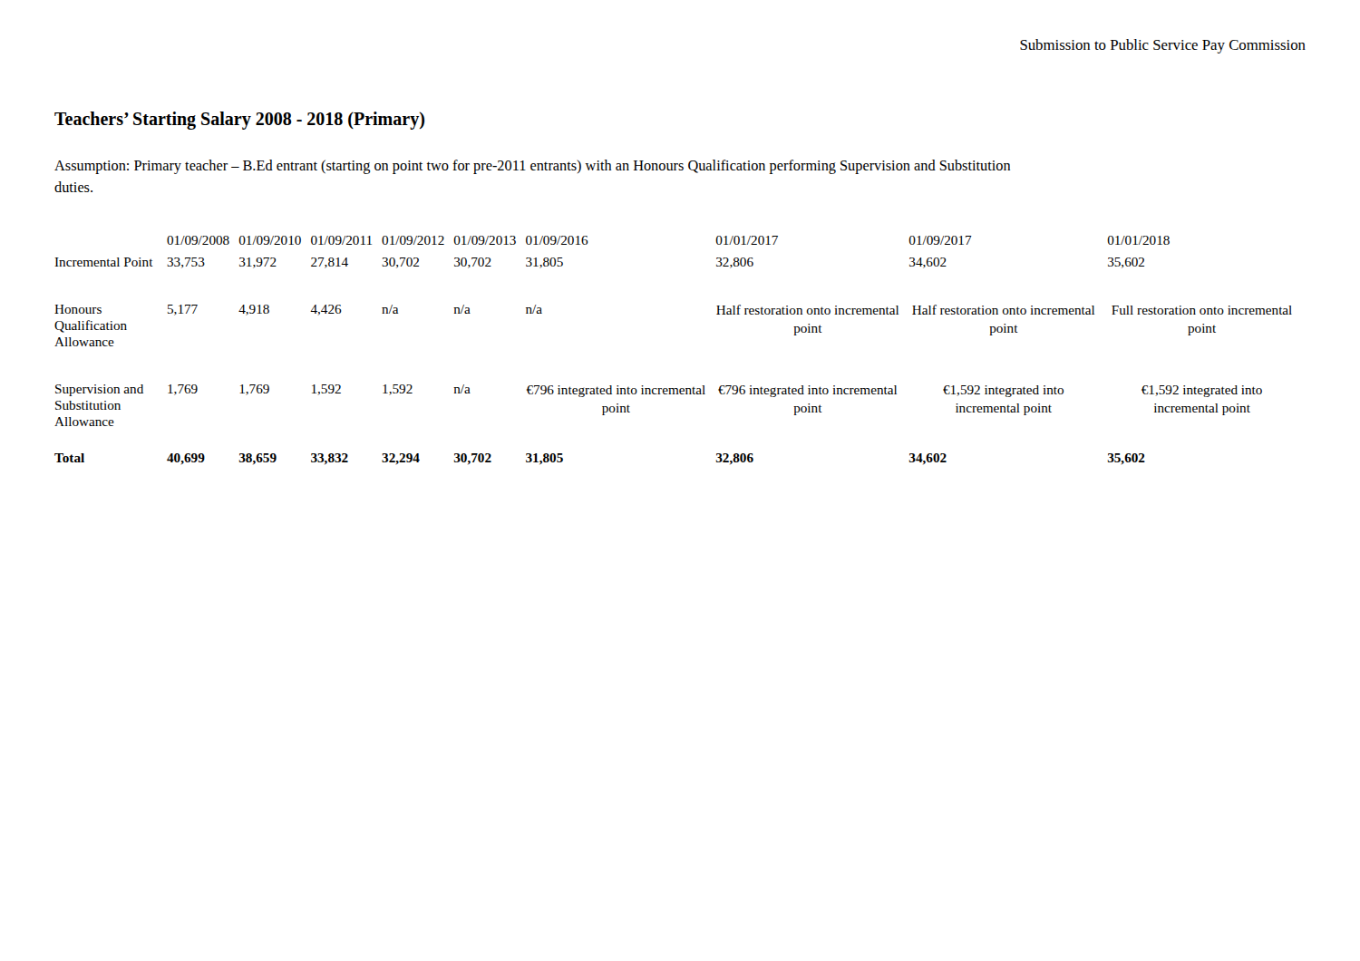Submission to Public Service Pay Commission
Teachers’ Starting Salary 2008 - 2018 (Primary)
Assumption: Primary teacher – B.Ed entrant (starting on point two for pre-2011 entrants) with an Honours Qualification performing Supervision and Substitution duties.
| | 01/09/2008 | 01/09/2010 | 01/09/2011 | 01/09/2012 | 01/09/2013 | 01/09/2016 | 01/01/2017 | 01/09/2017 | 01/01/2018 |
| --- | --- | --- | --- | --- | --- | --- | --- | --- | --- |
| Incremental Point | 33,753 | 31,972 | 27,814 | 30,702 | 30,702 | 31,805 | 32,806 | 34,602 | 35,602 |
| Honours Qualification Allowance | 5,177 | 4,918 | 4,426 | n/a | n/a | n/a | Half restoration onto incremental point | Half restoration onto incremental point | Full restoration onto incremental point |
| Supervision and Substitution Allowance | 1,769 | 1,769 | 1,592 | 1,592 | n/a | €796 integrated into incremental point | €796 integrated into incremental point | €1,592 integrated into incremental point | €1,592 integrated into incremental point |
| Total | 40,699 | 38,659 | 33,832 | 32,294 | 30,702 | 31,805 | 32,806 | 34,602 | 35,602 |